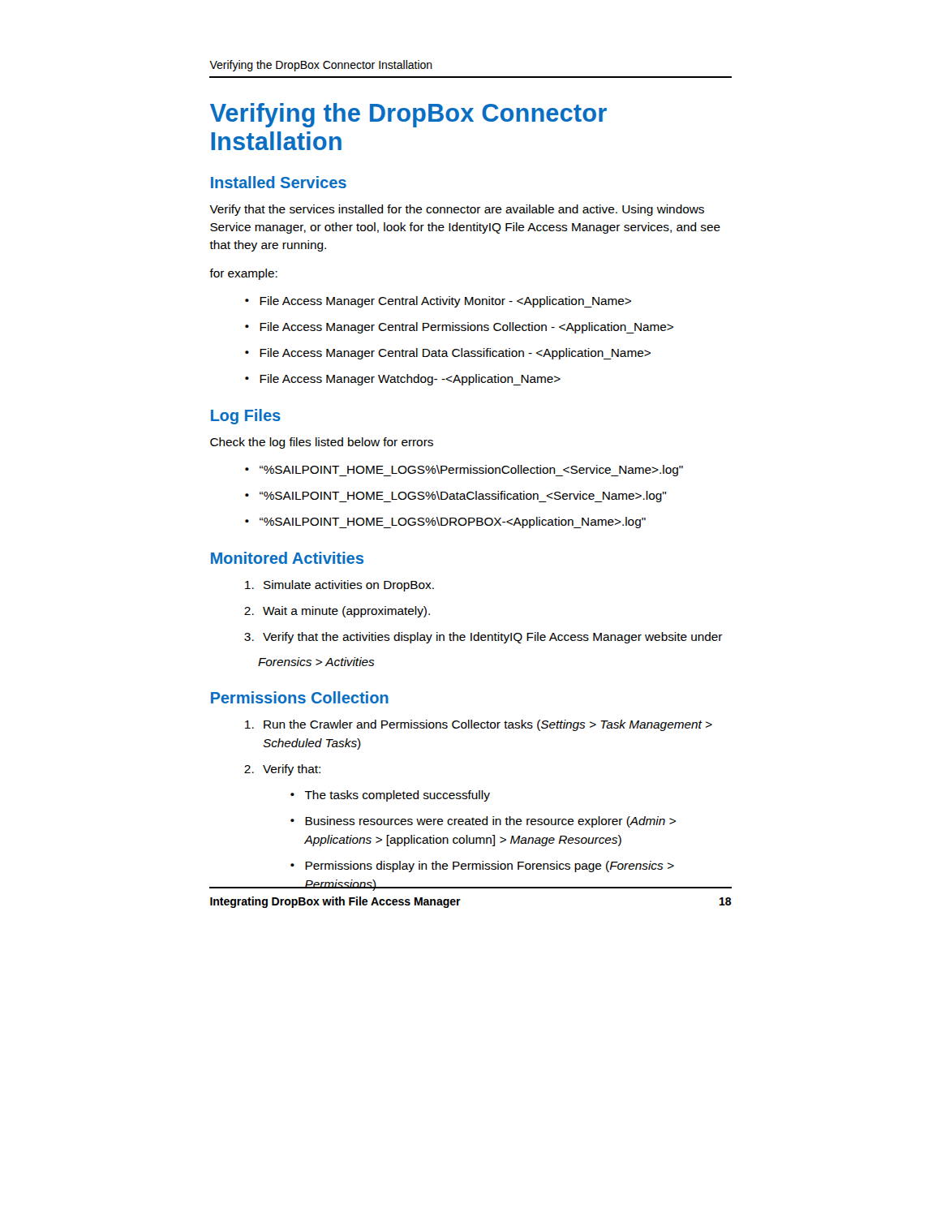Verifying the DropBox Connector Installation
Verifying the DropBox Connector Installation
Installed Services
Verify that the services installed for the connector are available and active. Using windows Service manager, or other tool, look for the IdentityIQ File Access Manager services, and see that they are running.
for example:
File Access Manager Central Activity Monitor - <Application_Name>
File Access Manager Central Permissions Collection - <Application_Name>
File Access Manager Central Data Classification - <Application_Name>
File Access Manager Watchdog- -<Application_Name>
Log Files
Check the log files listed below for errors
“%SAILPOINT_HOME_LOGS%\PermissionCollection_<Service_Name>.log"
“%SAILPOINT_HOME_LOGS%\DataClassification_<Service_Name>.log"
“%SAILPOINT_HOME_LOGS%\DROPBOX-<Application_Name>.log"
Monitored Activities
Simulate activities on DropBox.
Wait a minute (approximately).
Verify that the activities display in the IdentityIQ File Access Manager website under
Forensics > Activities
Permissions Collection
Run the Crawler and Permissions Collector tasks (Settings > Task Management > Scheduled Tasks)
Verify that:
The tasks completed successfully
Business resources were created in the resource explorer (Admin > Applications > [application column] > Manage Resources)
Permissions display in the Permission Forensics page (Forensics > Permissions)
Integrating DropBox with File Access Manager 18